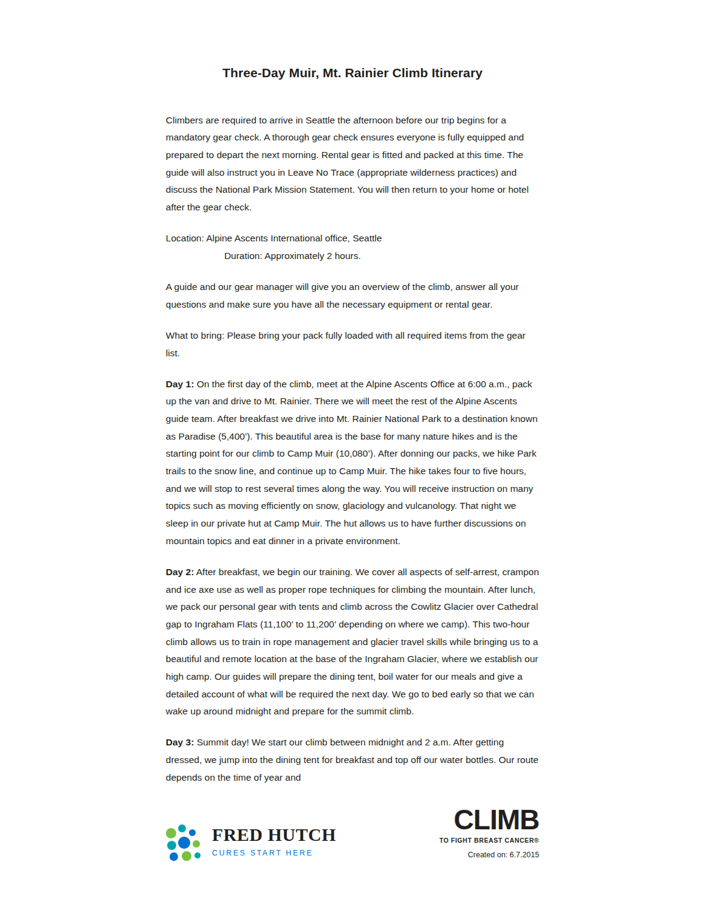Three-Day Muir, Mt. Rainier Climb Itinerary
Climbers are required to arrive in Seattle the afternoon before our trip begins for a mandatory gear check. A thorough gear check ensures everyone is fully equipped and prepared to depart the next morning. Rental gear is fitted and packed at this time. The guide will also instruct you in Leave No Trace (appropriate wilderness practices) and discuss the National Park Mission Statement. You will then return to your home or hotel after the gear check.
Location: Alpine Ascents International office, Seattle Duration: Approximately 2 hours.
A guide and our gear manager will give you an overview of the climb, answer all your questions and make sure you have all the necessary equipment or rental gear.
What to bring: Please bring your pack fully loaded with all required items from the gear list.
Day 1: On the first day of the climb, meet at the Alpine Ascents Office at 6:00 a.m., pack up the van and drive to Mt. Rainier. There we will meet the rest of the Alpine Ascents guide team. After breakfast we drive into Mt. Rainier National Park to a destination known as Paradise (5,400’). This beautiful area is the base for many nature hikes and is the starting point for our climb to Camp Muir (10,080’). After donning our packs, we hike Park trails to the snow line, and continue up to Camp Muir. The hike takes four to five hours, and we will stop to rest several times along the way. You will receive instruction on many topics such as moving efficiently on snow, glaciology and vulcanology. That night we sleep in our private hut at Camp Muir. The hut allows us to have further discussions on mountain topics and eat dinner in a private environment.
Day 2: After breakfast, we begin our training. We cover all aspects of self-arrest, crampon and ice axe use as well as proper rope techniques for climbing the mountain. After lunch, we pack our personal gear with tents and climb across the Cowlitz Glacier over Cathedral gap to Ingraham Flats (11,100’ to 11,200’ depending on where we camp). This two-hour climb allows us to train in rope management and glacier travel skills while bringing us to a beautiful and remote location at the base of the Ingraham Glacier, where we establish our high camp. Our guides will prepare the dining tent, boil water for our meals and give a detailed account of what will be required the next day. We go to bed early so that we can wake up around midnight and prepare for the summit climb.
Day 3: Summit day! We start our climb between midnight and 2 a.m. After getting dressed, we jump into the dining tent for breakfast and top off our water bottles. Our route depends on the time of year and
FRED HUTCH
CURES START HERE
CLIMB
TO FIGHT BREAST CANCER®
Created on: 6.7.2015